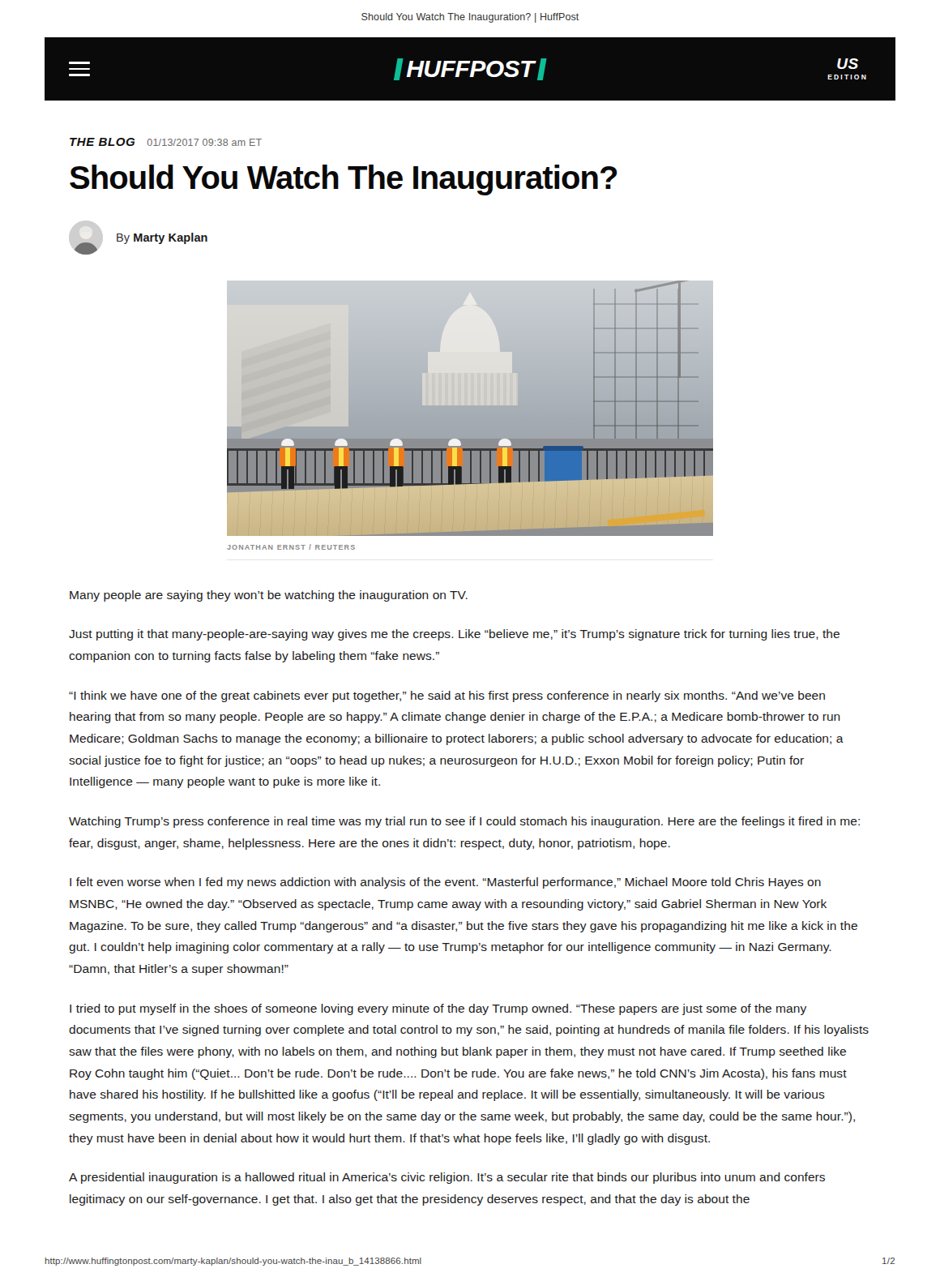Should You Watch The Inauguration? | HuffPost
HUFFPOST
US
EDITION
THE BLOG 01/13/2017 09:38 am ET
Should You Watch The Inauguration?
By Marty Kaplan
JONATHAN ERNST / REUTERS
Many people are saying they won’t be watching the inauguration on TV.
Just putting it that many-people-are-saying way gives me the creeps. Like “believe me,” it’s Trump’s signature trick for turning lies true, the companion con to turning facts false by labeling them “fake news.”
“I think we have one of the great cabinets ever put together,” he said at his first press conference in nearly six months. “And we’ve been hearing that from so many people. People are so happy.” A climate change denier in charge of the E.P.A.; a Medicare bomb-thrower to run Medicare; Goldman Sachs to manage the economy; a billionaire to protect laborers; a public school adversary to advocate for education; a social justice foe to fight for justice; an “oops” to head up nukes; a neurosurgeon for H.U.D.; Exxon Mobil for foreign policy; Putin for Intelligence — many people want to puke is more like it.
Watching Trump’s press conference in real time was my trial run to see if I could stomach his inauguration. Here are the feelings it fired in me: fear, disgust, anger, shame, helplessness. Here are the ones it didn’t: respect, duty, honor, patriotism, hope.
I felt even worse when I fed my news addiction with analysis of the event. “Masterful performance,” Michael Moore told Chris Hayes on MSNBC, “He owned the day.” “Observed as spectacle, Trump came away with a resounding victory,” said Gabriel Sherman in New York Magazine. To be sure, they called Trump “dangerous” and “a disaster,” but the five stars they gave his propagandizing hit me like a kick in the gut. I couldn’t help imagining color commentary at a rally — to use Trump’s metaphor for our intelligence community — in Nazi Germany. “Damn, that Hitler’s a super showman!”
I tried to put myself in the shoes of someone loving every minute of the day Trump owned. “These papers are just some of the many documents that I’ve signed turning over complete and total control to my son,” he said, pointing at hundreds of manila file folders. If his loyalists saw that the files were phony, with no labels on them, and nothing but blank paper in them, they must not have cared. If Trump seethed like Roy Cohn taught him (“Quiet... Don’t be rude. Don’t be rude.... Don’t be rude. You are fake news,” he told CNN’s Jim Acosta), his fans must have shared his hostility. If he bullshitted like a goofus (“It’ll be repeal and replace. It will be essentially, simultaneously. It will be various segments, you understand, but will most likely be on the same day or the same week, but probably, the same day, could be the same hour.”), they must have been in denial about how it would hurt them. If that’s what hope feels like, I’ll gladly go with disgust.
A presidential inauguration is a hallowed ritual in America’s civic religion. It’s a secular rite that binds our pluribus into unum and confers legitimacy on our self-governance. I get that. I also get that the presidency deserves respect, and that the day is about the
http://www.huffingtonpost.com/marty-kaplan/should-you-watch-the-inau_b_14138866.html 1/2